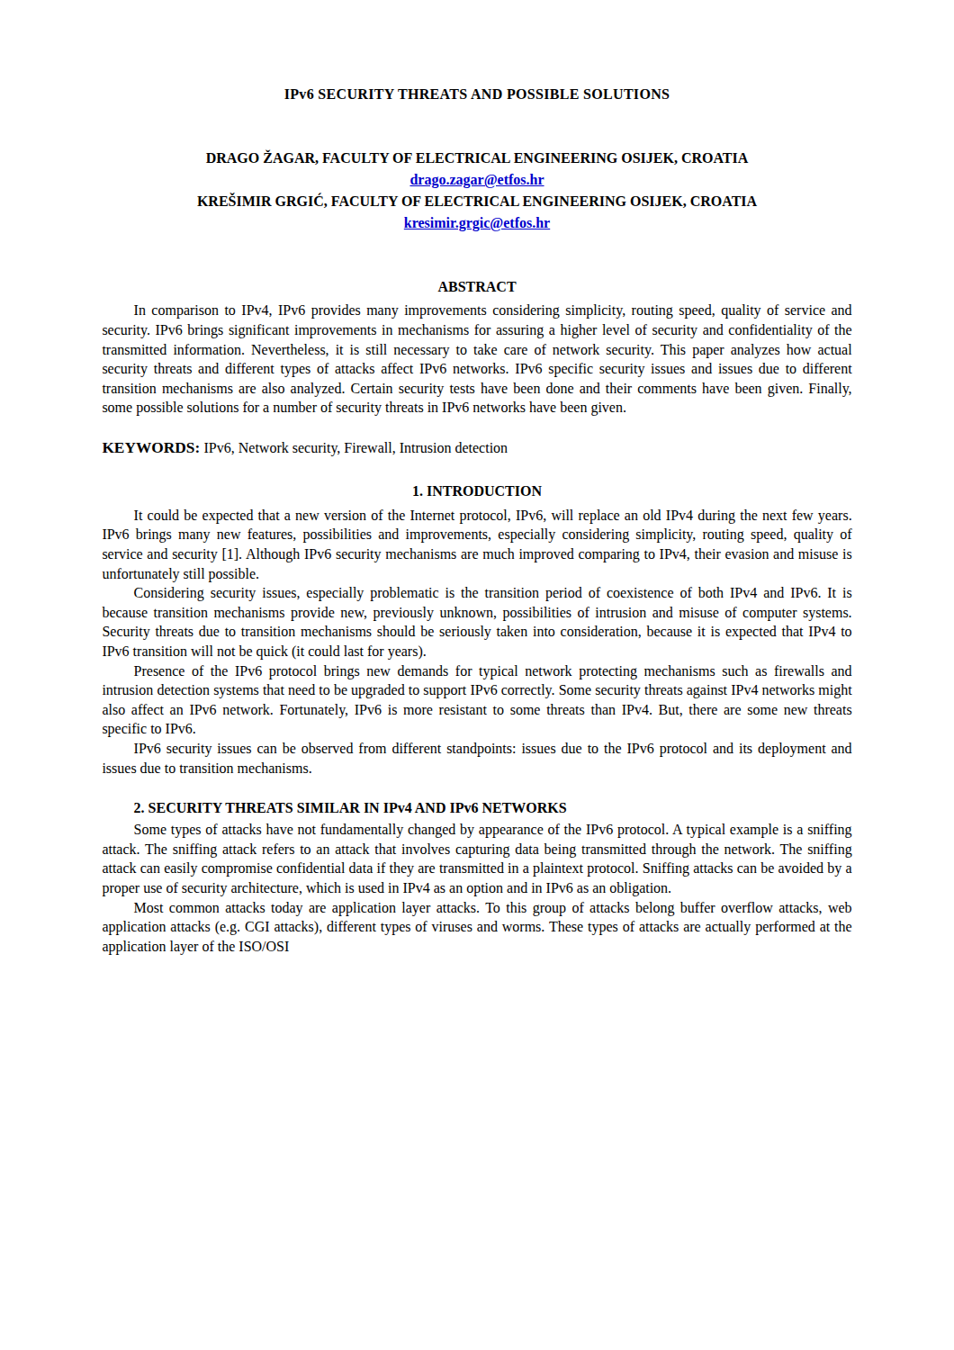IPv6 SECURITY THREATS AND POSSIBLE SOLUTIONS
DRAGO ŽAGAR, FACULTY OF ELECTRICAL ENGINEERING OSIJEK, CROATIA
drago.zagar@etfos.hr
KREŠIMIR GRGIĆ, FACULTY OF ELECTRICAL ENGINEERING OSIJEK, CROATIA
kresimir.grgic@etfos.hr
ABSTRACT
In comparison to IPv4, IPv6 provides many improvements considering simplicity, routing speed, quality of service and security. IPv6 brings significant improvements in mechanisms for assuring a higher level of security and confidentiality of the transmitted information. Nevertheless, it is still necessary to take care of network security. This paper analyzes how actual security threats and different types of attacks affect IPv6 networks. IPv6 specific security issues and issues due to different transition mechanisms are also analyzed. Certain security tests have been done and their comments have been given. Finally, some possible solutions for a number of security threats in IPv6 networks have been given.
KEYWORDS: IPv6, Network security, Firewall, Intrusion detection
1. INTRODUCTION
It could be expected that a new version of the Internet protocol, IPv6, will replace an old IPv4 during the next few years. IPv6 brings many new features, possibilities and improvements, especially considering simplicity, routing speed, quality of service and security [1]. Although IPv6 security mechanisms are much improved comparing to IPv4, their evasion and misuse is unfortunately still possible.
Considering security issues, especially problematic is the transition period of coexistence of both IPv4 and IPv6. It is because transition mechanisms provide new, previously unknown, possibilities of intrusion and misuse of computer systems. Security threats due to transition mechanisms should be seriously taken into consideration, because it is expected that IPv4 to IPv6 transition will not be quick (it could last for years).
Presence of the IPv6 protocol brings new demands for typical network protecting mechanisms such as firewalls and intrusion detection systems that need to be upgraded to support IPv6 correctly. Some security threats against IPv4 networks might also affect an IPv6 network. Fortunately, IPv6 is more resistant to some threats than IPv4. But, there are some new threats specific to IPv6.
IPv6 security issues can be observed from different standpoints: issues due to the IPv6 protocol and its deployment and issues due to transition mechanisms.
2. SECURITY THREATS SIMILAR IN IPv4 AND IPv6 NETWORKS
Some types of attacks have not fundamentally changed by appearance of the IPv6 protocol. A typical example is a sniffing attack. The sniffing attack refers to an attack that involves capturing data being transmitted through the network. The sniffing attack can easily compromise confidential data if they are transmitted in a plaintext protocol. Sniffing attacks can be avoided by a proper use of security architecture, which is used in IPv4 as an option and in IPv6 as an obligation.
Most common attacks today are application layer attacks. To this group of attacks belong buffer overflow attacks, web application attacks (e.g. CGI attacks), different types of viruses and worms. These types of attacks are actually performed at the application layer of the ISO/OSI